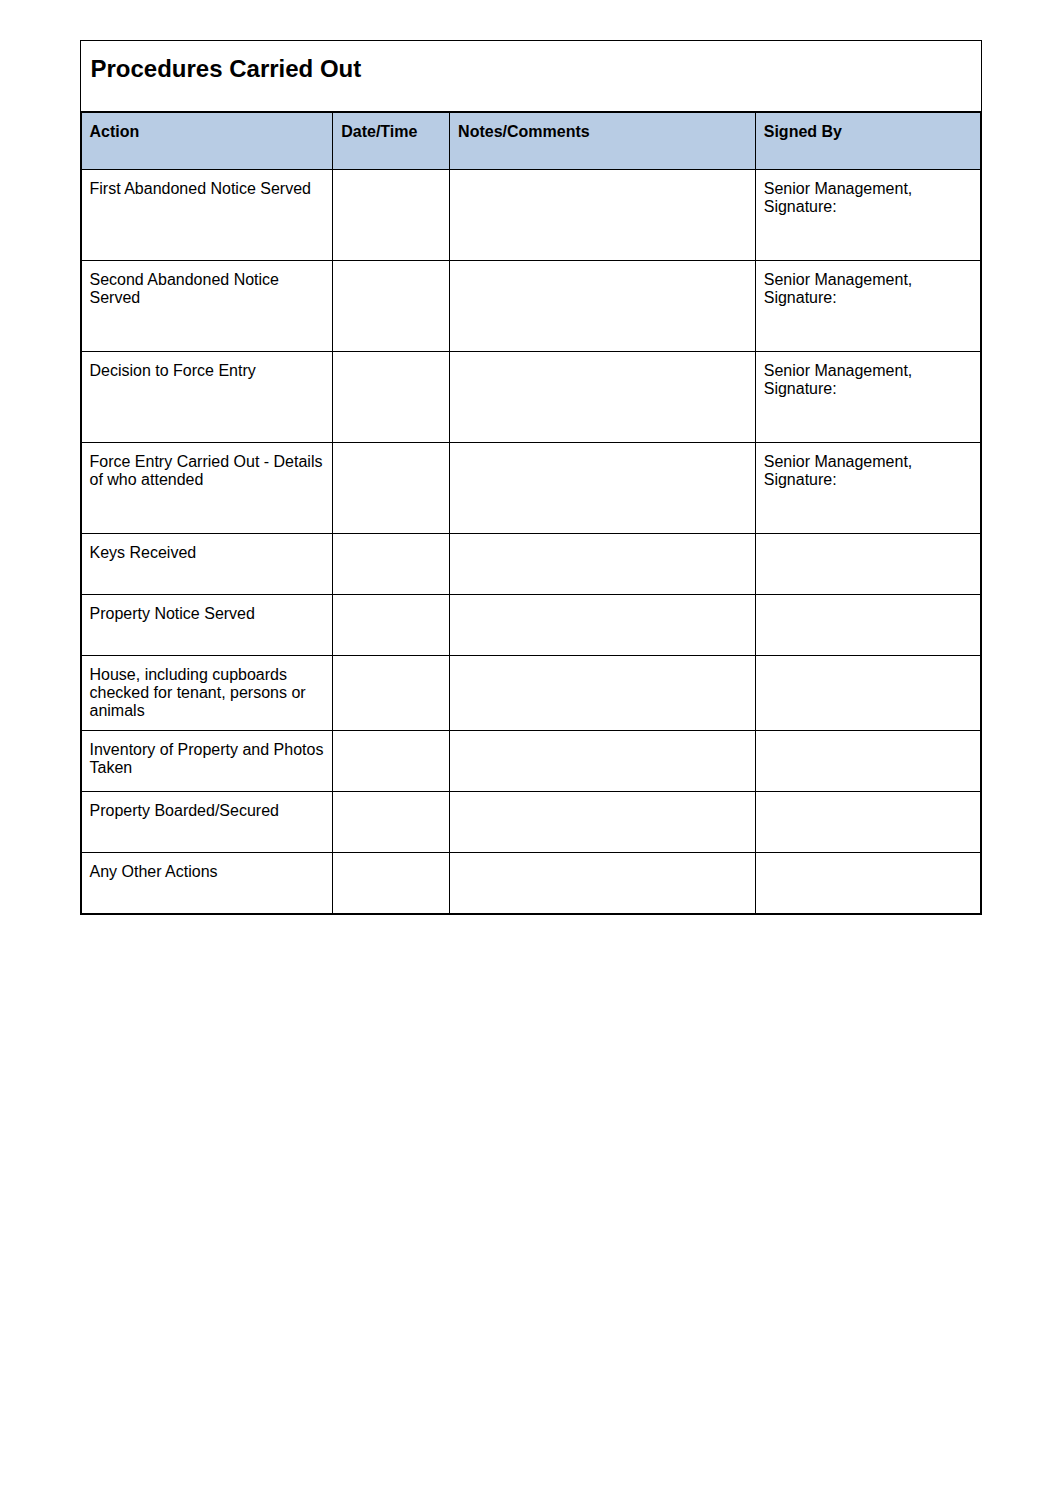Procedures Carried Out
| Action | Date/Time | Notes/Comments | Signed By |
| --- | --- | --- | --- |
| First Abandoned Notice Served | | | Senior Management, Signature: |
| Second Abandoned Notice Served | | | Senior Management, Signature: |
| Decision to Force Entry | | | Senior Management, Signature: |
| Force Entry Carried Out - Details of who attended | | | Senior Management, Signature: |
| Keys Received | | | |
| Property Notice Served | | | |
| House, including cupboards checked for tenant, persons or animals | | | |
| Inventory of Property and Photos Taken | | | |
| Property Boarded/Secured | | | |
| Any Other Actions | | | |